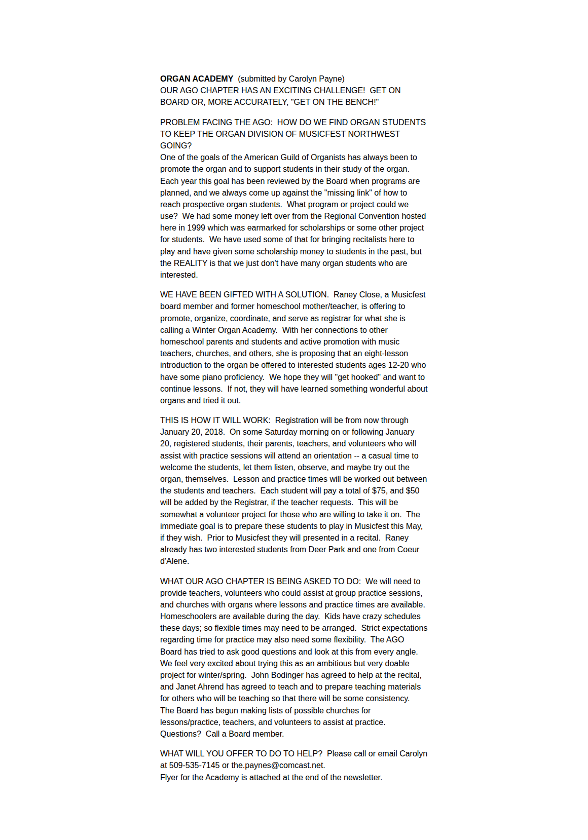ORGAN ACADEMY (submitted by Carolyn Payne)
OUR AGO CHAPTER HAS AN EXCITING CHALLENGE! GET ON BOARD OR, MORE ACCURATELY, "GET ON THE BENCH!"
PROBLEM FACING THE AGO: HOW DO WE FIND ORGAN STUDENTS TO KEEP THE ORGAN DIVISION OF MUSICFEST NORTHWEST GOING?
One of the goals of the American Guild of Organists has always been to promote the organ and to support students in their study of the organ. Each year this goal has been reviewed by the Board when programs are planned, and we always come up against the "missing link" of how to reach prospective organ students. What program or project could we use? We had some money left over from the Regional Convention hosted here in 1999 which was earmarked for scholarships or some other project for students. We have used some of that for bringing recitalists here to play and have given some scholarship money to students in the past, but the REALITY is that we just don't have many organ students who are interested.
WE HAVE BEEN GIFTED WITH A SOLUTION. Raney Close, a Musicfest board member and former homeschool mother/teacher, is offering to promote, organize, coordinate, and serve as registrar for what she is calling a Winter Organ Academy. With her connections to other homeschool parents and students and active promotion with music teachers, churches, and others, she is proposing that an eight-lesson introduction to the organ be offered to interested students ages 12-20 who have some piano proficiency. We hope they will "get hooked" and want to continue lessons. If not, they will have learned something wonderful about organs and tried it out.
THIS IS HOW IT WILL WORK: Registration will be from now through January 20, 2018. On some Saturday morning on or following January 20, registered students, their parents, teachers, and volunteers who will assist with practice sessions will attend an orientation -- a casual time to welcome the students, let them listen, observe, and maybe try out the organ, themselves. Lesson and practice times will be worked out between the students and teachers. Each student will pay a total of $75, and $50 will be added by the Registrar, if the teacher requests. This will be somewhat a volunteer project for those who are willing to take it on. The immediate goal is to prepare these students to play in Musicfest this May, if they wish. Prior to Musicfest they will presented in a recital. Raney already has two interested students from Deer Park and one from Coeur d'Alene.
WHAT OUR AGO CHAPTER IS BEING ASKED TO DO: We will need to provide teachers, volunteers who could assist at group practice sessions, and churches with organs where lessons and practice times are available. Homeschoolers are available during the day. Kids have crazy schedules these days; so flexible times may need to be arranged. Strict expectations regarding time for practice may also need some flexibility. The AGO Board has tried to ask good questions and look at this from every angle. We feel very excited about trying this as an ambitious but very doable project for winter/spring. John Bodinger has agreed to help at the recital, and Janet Ahrend has agreed to teach and to prepare teaching materials for others who will be teaching so that there will be some consistency. The Board has begun making lists of possible churches for lessons/practice, teachers, and volunteers to assist at practice. Questions? Call a Board member.
WHAT WILL YOU OFFER TO DO TO HELP? Please call or email Carolyn at 509-535-7145 or the.paynes@comcast.net.
Flyer for the Academy is attached at the end of the newsletter.